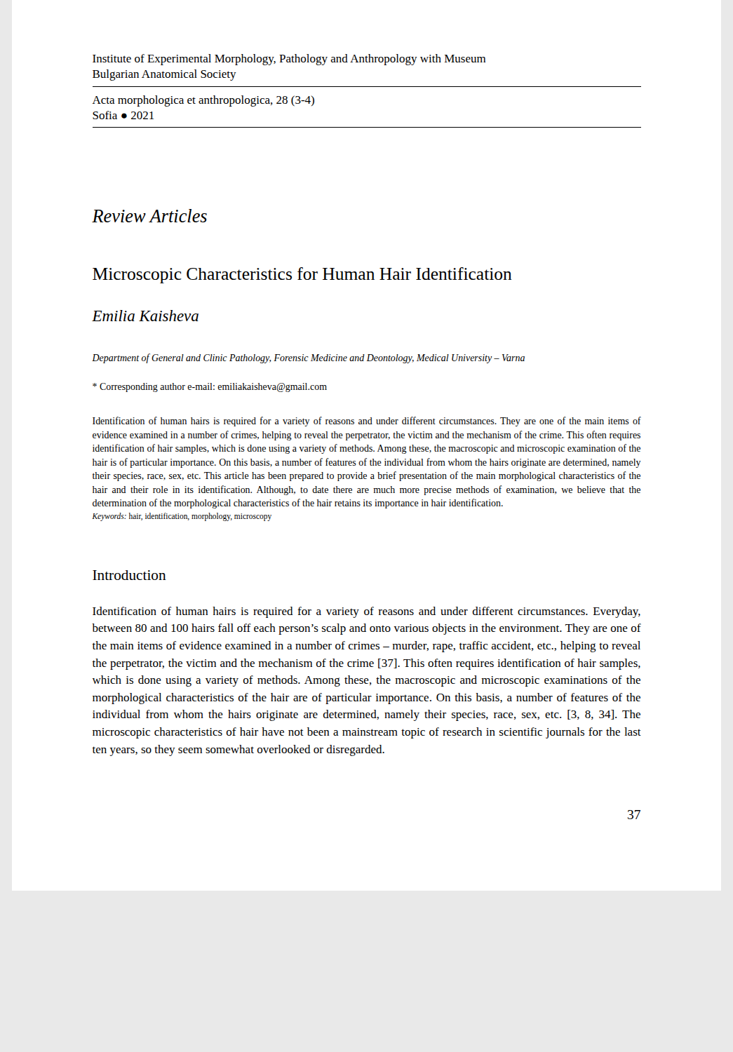Institute of Experimental Morphology, Pathology and Anthropology with Museum
Bulgarian Anatomical Society
Acta morphologica et anthropologica, 28 (3-4)
Sofia ● 2021
Review Articles
Microscopic Characteristics for Human Hair Identification
Emilia Kaisheva
Department of General and Clinic Pathology, Forensic Medicine and Deontology, Medical University – Varna
* Corresponding author e-mail: emiliakaisheva@gmail.com
Identification of human hairs is required for a variety of reasons and under different circumstances. They are one of the main items of evidence examined in a number of crimes, helping to reveal the perpetrator, the victim and the mechanism of the crime. This often requires identification of hair samples, which is done using a variety of methods. Among these, the macroscopic and microscopic examination of the hair is of particular importance. On this basis, a number of features of the individual from whom the hairs originate are determined, namely their species, race, sex, etc. This article has been prepared to provide a brief presentation of the main morphological characteristics of the hair and their role in its identification. Although, to date there are much more precise methods of examination, we believe that the determination of the morphological characteristics of the hair retains its importance in hair identification.
Keywords: hair, identification, morphology, microscopy
Introduction
Identification of human hairs is required for a variety of reasons and under different circumstances. Everyday, between 80 and 100 hairs fall off each person’s scalp and onto various objects in the environment. They are one of the main items of evidence examined in a number of crimes – murder, rape, traffic accident, etc., helping to reveal the perpetrator, the victim and the mechanism of the crime [37]. This often requires identification of hair samples, which is done using a variety of methods. Among these, the macroscopic and microscopic examinations of the morphological characteristics of the hair are of particular importance. On this basis, a number of features of the individual from whom the hairs originate are determined, namely their species, race, sex, etc. [3, 8, 34]. The microscopic characteristics of hair have not been a mainstream topic of research in scientific journals for the last ten years, so they seem somewhat overlooked or disregarded.
37